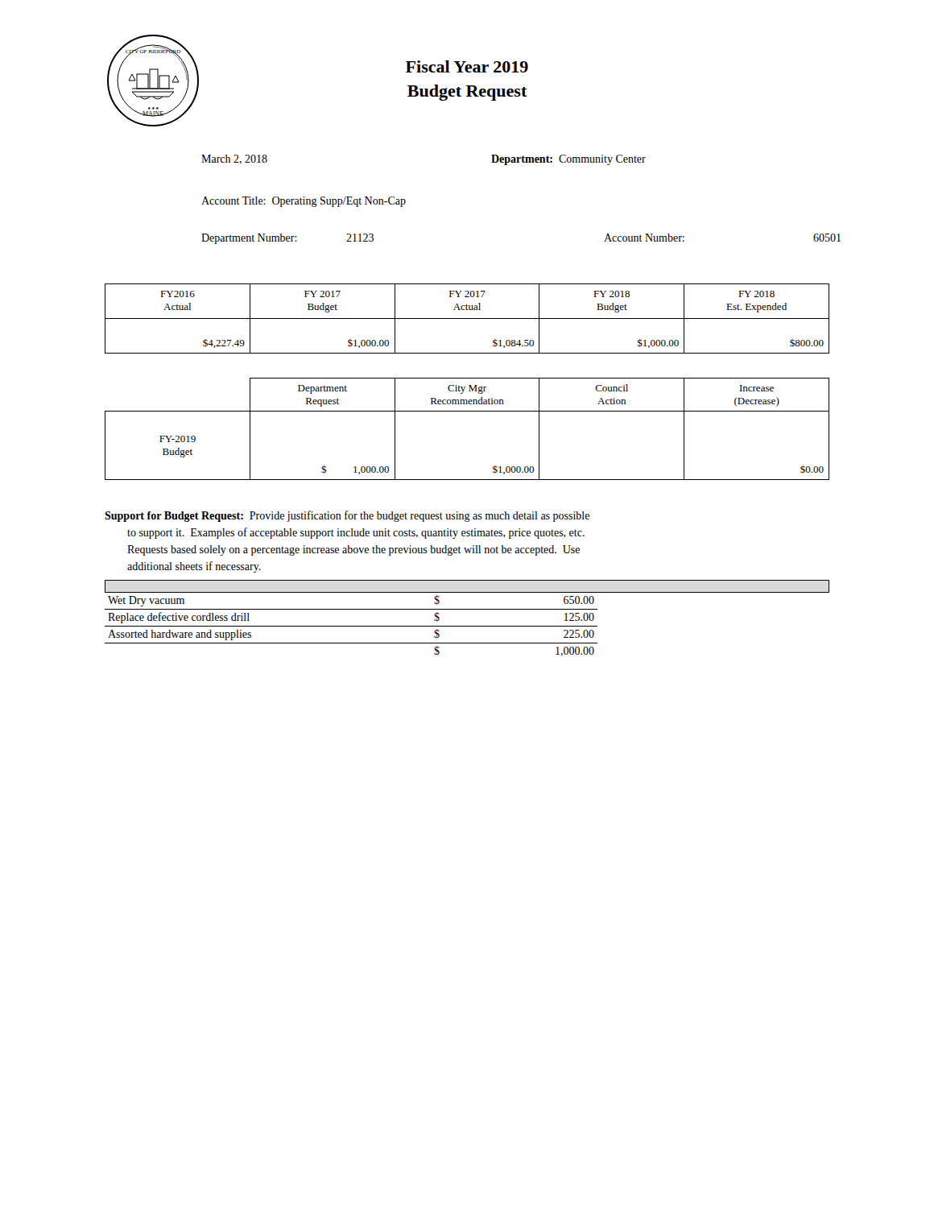CITY OF BIDDEFORD MAINE ★ ★ ★
Fiscal Year 2019
Budget Request
March 2, 2018
Department: Community Center
Account Title: Operating Supp/Eqt Non-Cap
Department Number:
21123
Account Number:
60501
| FY2016 Actual | FY 2017 Budget | FY 2017 Actual | FY 2018 Budget | FY 2018 Est. Expended |
| --- | --- | --- | --- | --- |
| $4,227.49 | $1,000.00 | $1,084.50 | $1,000.00 | $800.00 |
| | Department Request | City Mgr Recommendation | Council Action | Increase (Decrease) |
| --- | --- | --- | --- | --- |
| FY-2019 Budget | | | | |
| $ 1,000.00 | $1,000.00 | | $0.00 |
Support for Budget Request: Provide justification for the budget request using as much detail as possible
to support it. Examples of acceptable support include unit costs, quantity estimates, price quotes, etc.
Requests based solely on a percentage increase above the previous budget will not be accepted. Use
additional sheets if necessary.
| Wet Dry vacuum | $ | 650.00 | |
| Replace defective cordless drill | $ | 125.00 | |
| Assorted hardware and supplies | $ | 225.00 | |
| | $ | 1,000.00 | |